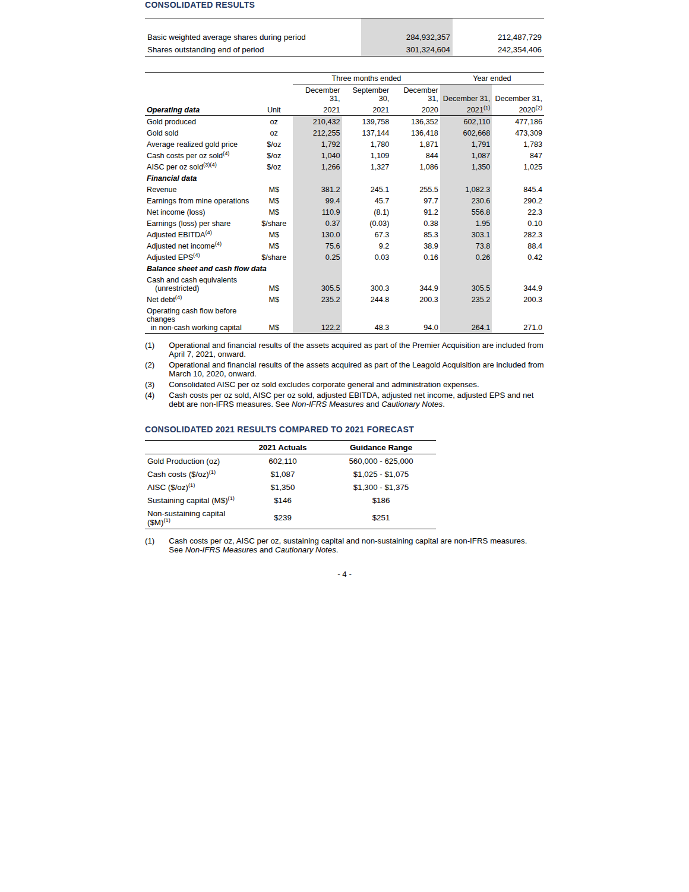CONSOLIDATED RESULTS
| Basic weighted average shares during period | 284,932,357 | 212,487,729 |
| Shares outstanding end of period | 301,324,604 | 242,354,406 |
| | | Three months ended | Year ended |
| --- | --- | --- | --- |
| | | December 31, | September 30, | December 31, | December 31, | December 31, |
| Operating data | Unit | 2021 | 2021 | 2020 | 2021 (1) | 2020 (2) |
| Gold produced | oz | 210,432 | 139,758 | 136,352 | 602,110 | 477,186 |
| Gold sold | oz | 212,255 | 137,144 | 136,418 | 602,668 | 473,309 |
| Average realized gold price | $/oz | 1,792 | 1,780 | 1,871 | 1,791 | 1,783 |
| Cash costs per oz sold (4) | $/oz | 1,040 | 1,109 | 844 | 1,087 | 847 |
| AISC per oz sold (3)(4) | $/oz | 1,266 | 1,327 | 1,086 | 1,350 | 1,025 |
| Financial data | | | | | |
| Revenue | M$ | 381.2 | 245.1 | 255.5 | 1,082.3 | 845.4 |
| Earnings from mine operations | M$ | 99.4 | 45.7 | 97.7 | 230.6 | 290.2 |
| Net income (loss) | M$ | 110.9 | (8.1) | 91.2 | 556.8 | 22.3 |
| Earnings (loss) per share | $/share | 0.37 | (0.03) | 0.38 | 1.95 | 0.10 |
| Adjusted EBITDA (4) | M$ | 130.0 | 67.3 | 85.3 | 303.1 | 282.3 |
| Adjusted net income (4) | M$ | 75.6 | 9.2 | 38.9 | 73.8 | 88.4 |
| Adjusted EPS (4) | $/share | 0.25 | 0.03 | 0.16 | 0.26 | 0.42 |
| Balance sheet and cash flow data | | | | | |
| Cash and cash equivalents (unrestricted) | M$ | 305.5 | 300.3 | 344.9 | 305.5 | 344.9 |
| Net debt (4) | M$ | 235.2 | 244.8 | 200.3 | 235.2 | 200.3 |
| Operating cash flow before changes in non-cash working capital | M$ | 122.2 | 48.3 | 94.0 | 264.1 | 271.0 |
| (1) | Operational and financial results of the assets acquired as part of the Premier Acquisition are included from April 7, 2021, onward. |
| (2) | Operational and financial results of the assets acquired as part of the Leagold Acquisition are included from March 10, 2020, onward. |
| (3) | Consolidated AISC per oz sold excludes corporate general and administration expenses. |
| (4) | Cash costs per oz sold, AISC per oz sold, adjusted EBITDA, adjusted net income, adjusted EPS and net debt are non-IFRS measures. See Non-IFRS Measures and Cautionary Notes . |
CONSOLIDATED 2021 RESULTS COMPARED TO 2021 FORECAST
| | 2021 Actuals | Guidance Range |
| --- | --- | --- |
| Gold Production (oz) | 602,110 | 560,000 - 625,000 |
| Cash costs ($/oz) (1) | $1,087 | $1,025 - $1,075 |
| AISC ($/oz) (1) | $1,350 | $1,300 - $1,375 |
| Sustaining capital (M$) (1) | $146 | $186 |
| Non-sustaining capital ($M) (1) | $239 | $251 |
| (1) | Cash costs per oz, AISC per oz, sustaining capital and non-sustaining capital are non-IFRS measures. See Non-IFRS Measures and Cautionary Notes . |
- 4 -